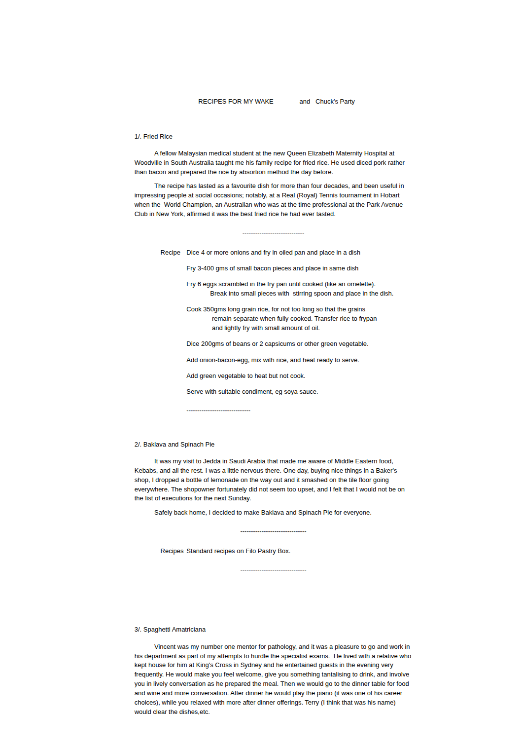RECIPES FOR MY WAKE and Chuck's Party
1/. Fried Rice
A fellow Malaysian medical student at the new Queen Elizabeth Maternity Hospital at Woodville in South Australia taught me his family recipe for fried rice. He used diced pork rather than bacon and prepared the rice by absortion method the day before.
The recipe has lasted as a favourite dish for more than four decades, and been useful in impressing people at social occasions; notably, at a Real (Royal) Tennis tournament in Hobart when the World Champion, an Australian who was at the time professional at the Park Avenue Club in New York, affirmed it was the best fried rice he had ever tasted.
-----------------------------
Recipe
Dice 4 or more onions and fry in oiled pan and place in a dish
Fry 3-400 gms of small bacon pieces and place in same dish
Fry 6 eggs scrambled in the fry pan until cooked (like an omelette).Break into small pieces with stirring spoon and place in the dish.
Cook 350gms long grain rice, for not too long so that the grains remain separate when fully cooked. Transfer rice to frypan and lightly fry with small amount of oil.
Dice 200gms of beans or 2 capsicums or other green vegetable.
Add onion-bacon-egg, mix with rice, and heat ready to serve.
Add green vegetable to heat but not cook.
Serve with suitable condiment, eg soya sauce.
------------------------------
2/. Baklava and Spinach Pie
It was my visit to Jedda in Saudi Arabia that made me aware of Middle Eastern food, Kebabs, and all the rest. I was a little nervous there. One day, buying nice things in a Baker's shop, I dropped a bottle of lemonade on the way out and it smashed on the tile floor going everywhere. The shopowner fortunately did not seem too upset, and I felt that I would not be on the list of executions for the next Sunday.
Safely back home, I decided to make Baklava and Spinach Pie for everyone.
-------------------------------
Recipes
Standard recipes on Filo Pastry Box.
-------------------------------
3/. Spaghetti Amatriciana
Vincent was my number one mentor for pathology, and it was a pleasure to go and work in his department as part of my attempts to hurdle the specialist exams. He lived with a relative who kept house for him at King's Cross in Sydney and he entertained guests in the evening very frequently. He would make you feel welcome, give you something tantalising to drink, and involve you in lively conversation as he prepared the meal. Then we would go to the dinner table for food and wine and more conversation. After dinner he would play the piano (it was one of his career choices), while you relaxed with more after dinner offerings. Terry (I think that was his name) would clear the dishes,etc.